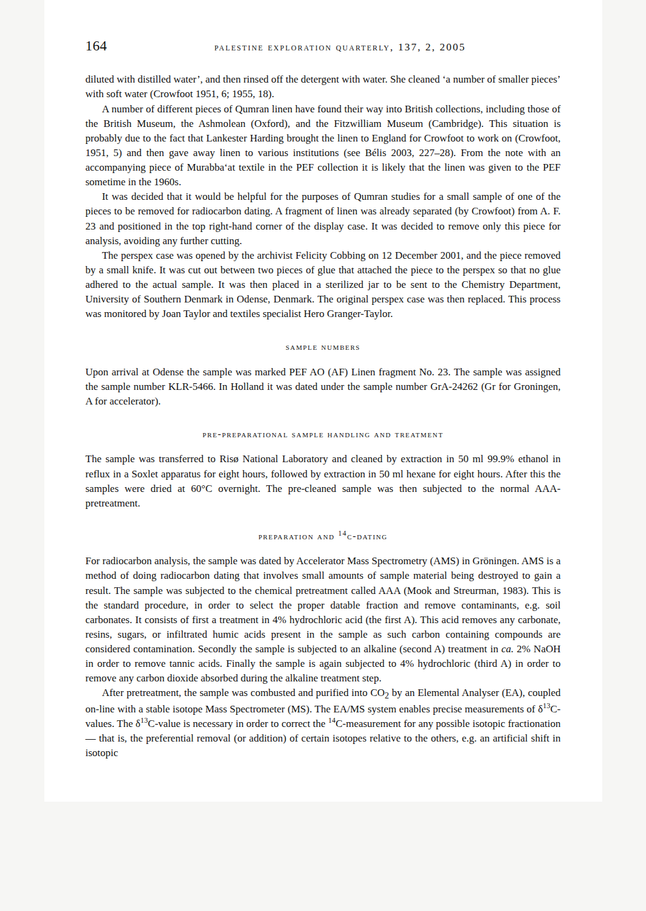164 palestine exploration quarterly, 137, 2, 2005
diluted with distilled water’, and then rinsed off the detergent with water. She cleaned ‘a number of smaller pieces’ with soft water (Crowfoot 1951, 6; 1955, 18).
A number of different pieces of Qumran linen have found their way into British collections, including those of the British Museum, the Ashmolean (Oxford), and the Fitzwilliam Museum (Cambridge). This situation is probably due to the fact that Lankester Harding brought the linen to England for Crowfoot to work on (Crowfoot, 1951, 5) and then gave away linen to various institutions (see Bélis 2003, 227–28). From the note with an accompanying piece of Murabba‘at textile in the PEF collection it is likely that the linen was given to the PEF sometime in the 1960s.
It was decided that it would be helpful for the purposes of Qumran studies for a small sample of one of the pieces to be removed for radiocarbon dating. A fragment of linen was already separated (by Crowfoot) from A. F. 23 and positioned in the top right-hand corner of the display case. It was decided to remove only this piece for analysis, avoiding any further cutting.
The perspex case was opened by the archivist Felicity Cobbing on 12 December 2001, and the piece removed by a small knife. It was cut out between two pieces of glue that attached the piece to the perspex so that no glue adhered to the actual sample. It was then placed in a sterilized jar to be sent to the Chemistry Department, University of Southern Denmark in Odense, Denmark. The original perspex case was then replaced. This process was monitored by Joan Taylor and textiles specialist Hero Granger-Taylor.
sample numbers
Upon arrival at Odense the sample was marked PEF AO (AF) Linen fragment No. 23. The sample was assigned the sample number KLR-5466. In Holland it was dated under the sample number GrA-24262 (Gr for Groningen, A for accelerator).
pre-preparational sample handling and treatment
The sample was transferred to Risø National Laboratory and cleaned by extraction in 50 ml 99.9% ethanol in reflux in a Soxlet apparatus for eight hours, followed by extraction in 50 ml hexane for eight hours. After this the samples were dried at 60°C overnight. The pre-cleaned sample was then subjected to the normal AAA-pretreatment.
preparation and 14c-dating
For radiocarbon analysis, the sample was dated by Accelerator Mass Spectrometry (AMS) in Gröningen. AMS is a method of doing radiocarbon dating that involves small amounts of sample material being destroyed to gain a result. The sample was subjected to the chemical pretreatment called AAA (Mook and Streurman, 1983). This is the standard procedure, in order to select the proper datable fraction and remove contaminants, e.g. soil carbonates. It consists of first a treatment in 4% hydrochloric acid (the first A). This acid removes any carbonate, resins, sugars, or infiltrated humic acids present in the sample as such carbon containing compounds are considered contamination. Secondly the sample is subjected to an alkaline (second A) treatment in ca. 2% NaOH in order to remove tannic acids. Finally the sample is again subjected to 4% hydrochloric (third A) in order to remove any carbon dioxide absorbed during the alkaline treatment step.
After pretreatment, the sample was combusted and purified into CO2 by an Elemental Analyser (EA), coupled on-line with a stable isotope Mass Spectrometer (MS). The EA/MS system enables precise measurements of δ13C-values. The δ13C-value is necessary in order to correct the 14C-measurement for any possible isotopic fractionation — that is, the preferential removal (or addition) of certain isotopes relative to the others, e.g. an artificial shift in isotopic